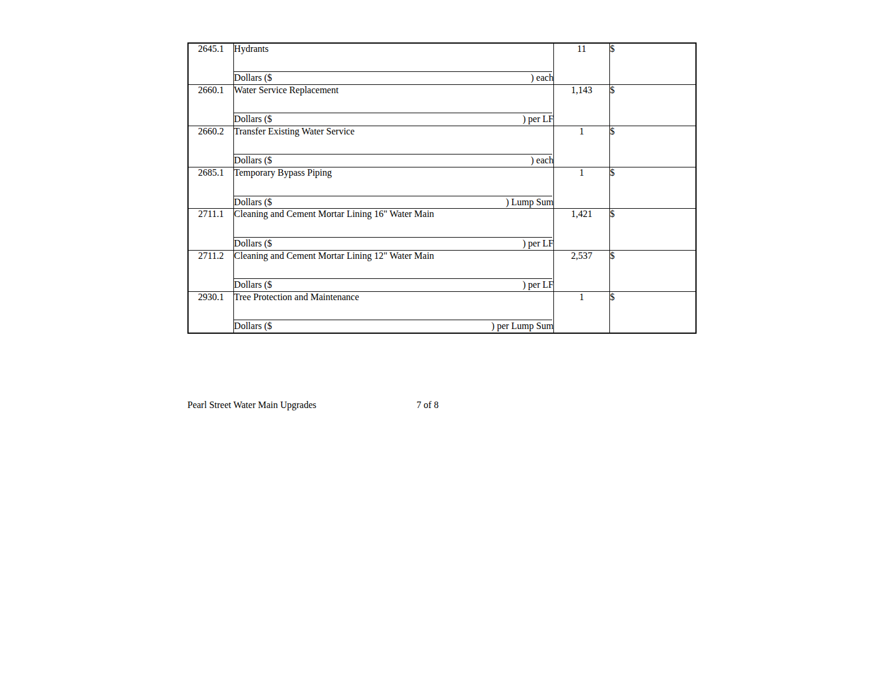| 2645.1 | Hydrants Dollars ($ ) each | 11 | $ |
| 2660.1 | Water Service Replacement Dollars ($ ) per LF | 1,143 | $ |
| 2660.2 | Transfer Existing Water Service Dollars ($ ) each | 1 | $ |
| 2685.1 | Temporary Bypass Piping Dollars ($ ) Lump Sum | 1 | $ |
| 2711.1 | Cleaning and Cement Mortar Lining 16" Water Main Dollars ($ ) per LF | 1,421 | $ |
| 2711.2 | Cleaning and Cement Mortar Lining 12" Water Main Dollars ($ ) per LF | 2,537 | $ |
| 2930.1 | Tree Protection and Maintenance Dollars ($ ) per Lump Sum | 1 | $ |
Pearl Street Water Main Upgrades
7 of 8